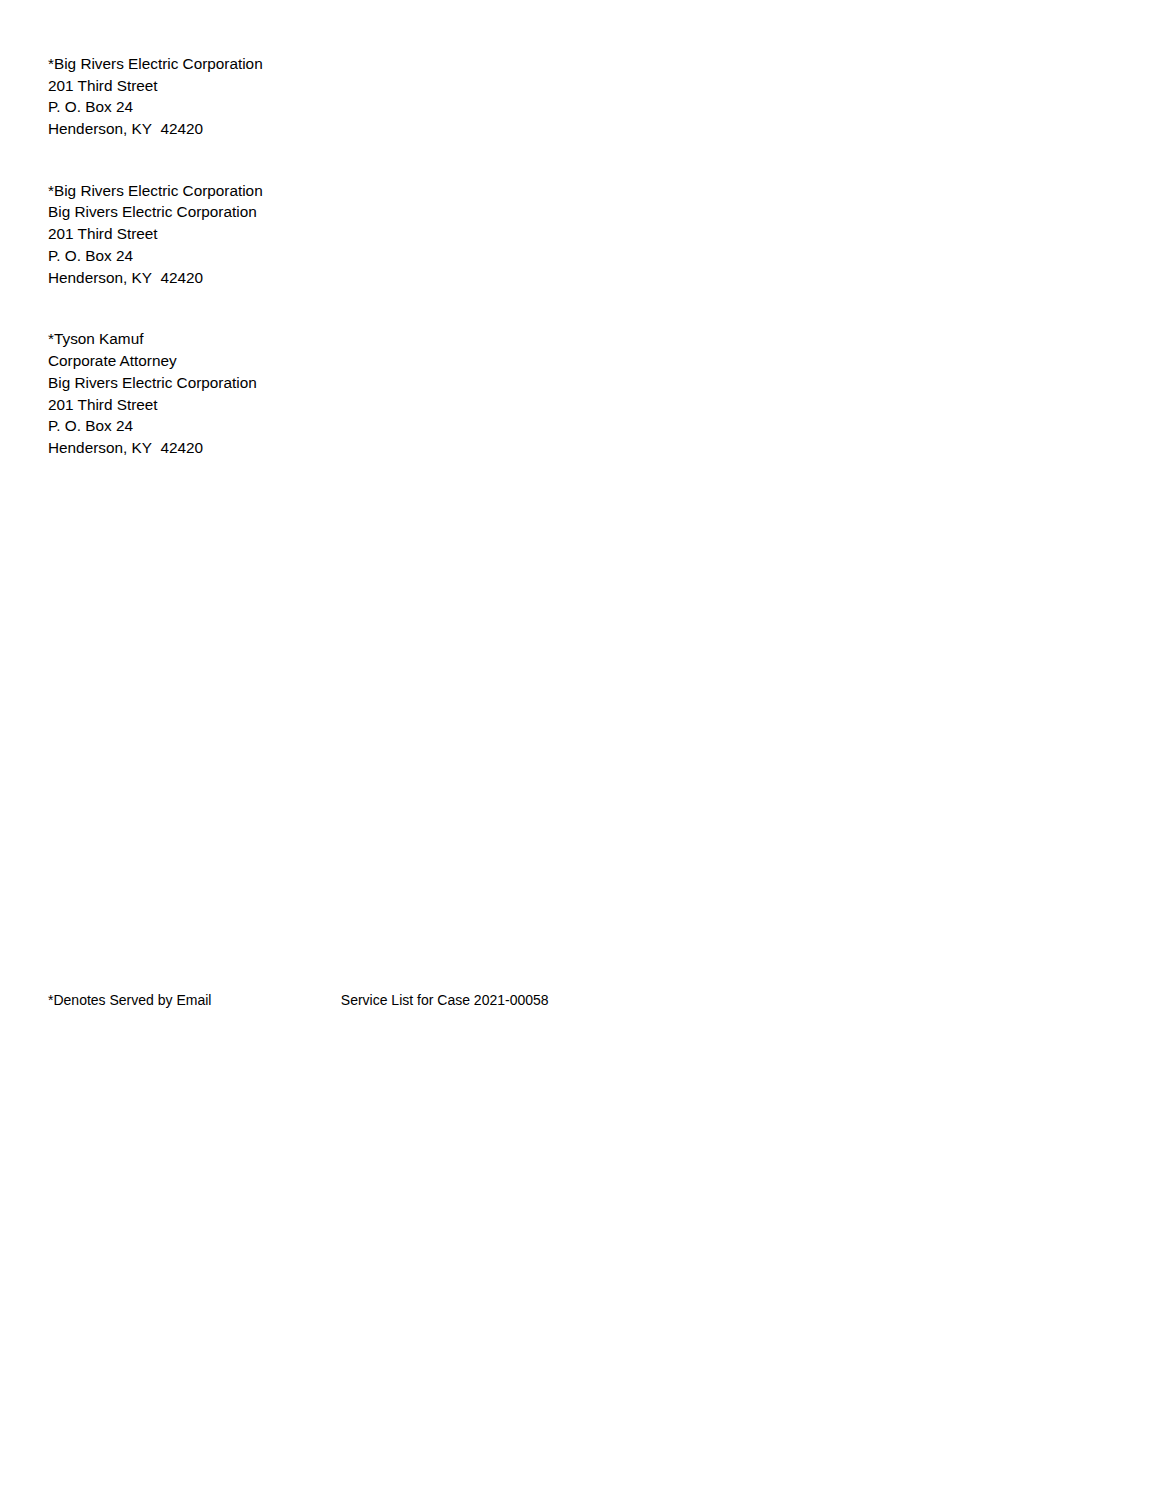*Big Rivers Electric Corporation
201 Third Street
P. O. Box 24
Henderson, KY 42420
*Big Rivers Electric Corporation
Big Rivers Electric Corporation
201 Third Street
P. O. Box 24
Henderson, KY 42420
*Tyson Kamuf
Corporate Attorney
Big Rivers Electric Corporation
201 Third Street
P. O. Box 24
Henderson, KY 42420
*Denotes Served by Email
Service List for Case 2021-00058